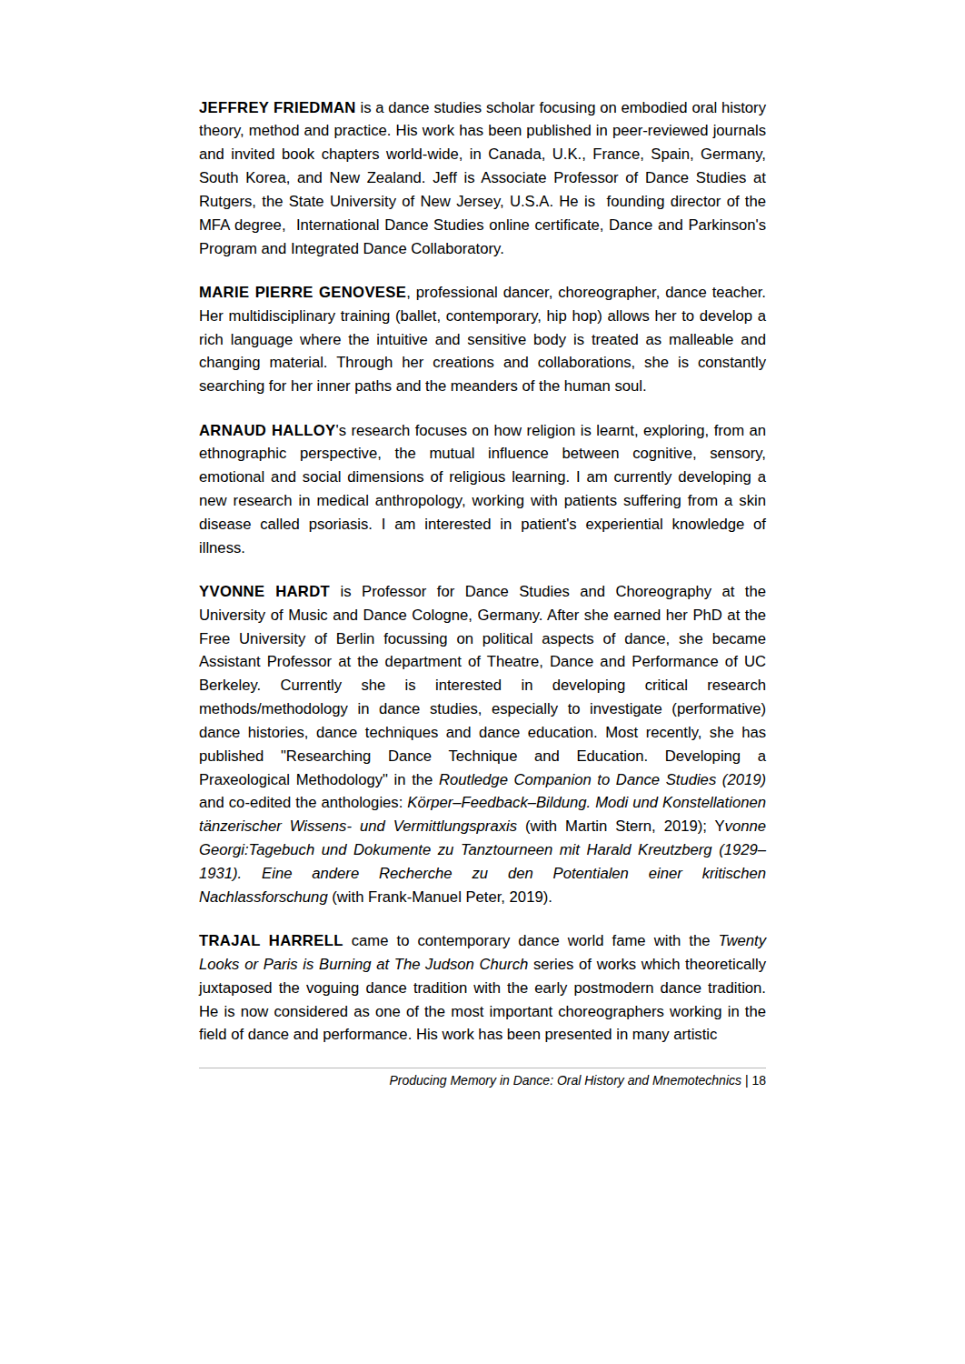JEFFREY FRIEDMAN is a dance studies scholar focusing on embodied oral history theory, method and practice. His work has been published in peer-reviewed journals and invited book chapters world-wide, in Canada, U.K., France, Spain, Germany, South Korea, and New Zealand. Jeff is Associate Professor of Dance Studies at Rutgers, the State University of New Jersey, U.S.A. He is founding director of the MFA degree, International Dance Studies online certificate, Dance and Parkinson's Program and Integrated Dance Collaboratory.
MARIE PIERRE GENOVESE, professional dancer, choreographer, dance teacher. Her multidisciplinary training (ballet, contemporary, hip hop) allows her to develop a rich language where the intuitive and sensitive body is treated as malleable and changing material. Through her creations and collaborations, she is constantly searching for her inner paths and the meanders of the human soul.
ARNAUD HALLOY's research focuses on how religion is learnt, exploring, from an ethnographic perspective, the mutual influence between cognitive, sensory, emotional and social dimensions of religious learning. I am currently developing a new research in medical anthropology, working with patients suffering from a skin disease called psoriasis. I am interested in patient's experiential knowledge of illness.
YVONNE HARDT is Professor for Dance Studies and Choreography at the University of Music and Dance Cologne, Germany. After she earned her PhD at the Free University of Berlin focussing on political aspects of dance, she became Assistant Professor at the department of Theatre, Dance and Performance of UC Berkeley. Currently she is interested in developing critical research methods/methodology in dance studies, especially to investigate (performative) dance histories, dance techniques and dance education. Most recently, she has published "Researching Dance Technique and Education. Developing a Praxeological Methodology" in the Routledge Companion to Dance Studies (2019) and co-edited the anthologies: Körper–Feedback–Bildung. Modi und Konstellationen tänzerischer Wissens- und Vermittlungspraxis (with Martin Stern, 2019); Yvonne Georgi:Tagebuch und Dokumente zu Tanztourneen mit Harald Kreutzberg (1929–1931). Eine andere Recherche zu den Potentialen einer kritischen Nachlassforschung (with Frank-Manuel Peter, 2019).
TRAJAL HARRELL came to contemporary dance world fame with the Twenty Looks or Paris is Burning at The Judson Church series of works which theoretically juxtaposed the voguing dance tradition with the early postmodern dance tradition. He is now considered as one of the most important choreographers working in the field of dance and performance. His work has been presented in many artistic
Producing Memory in Dance: Oral History and Mnemotechnics | 18